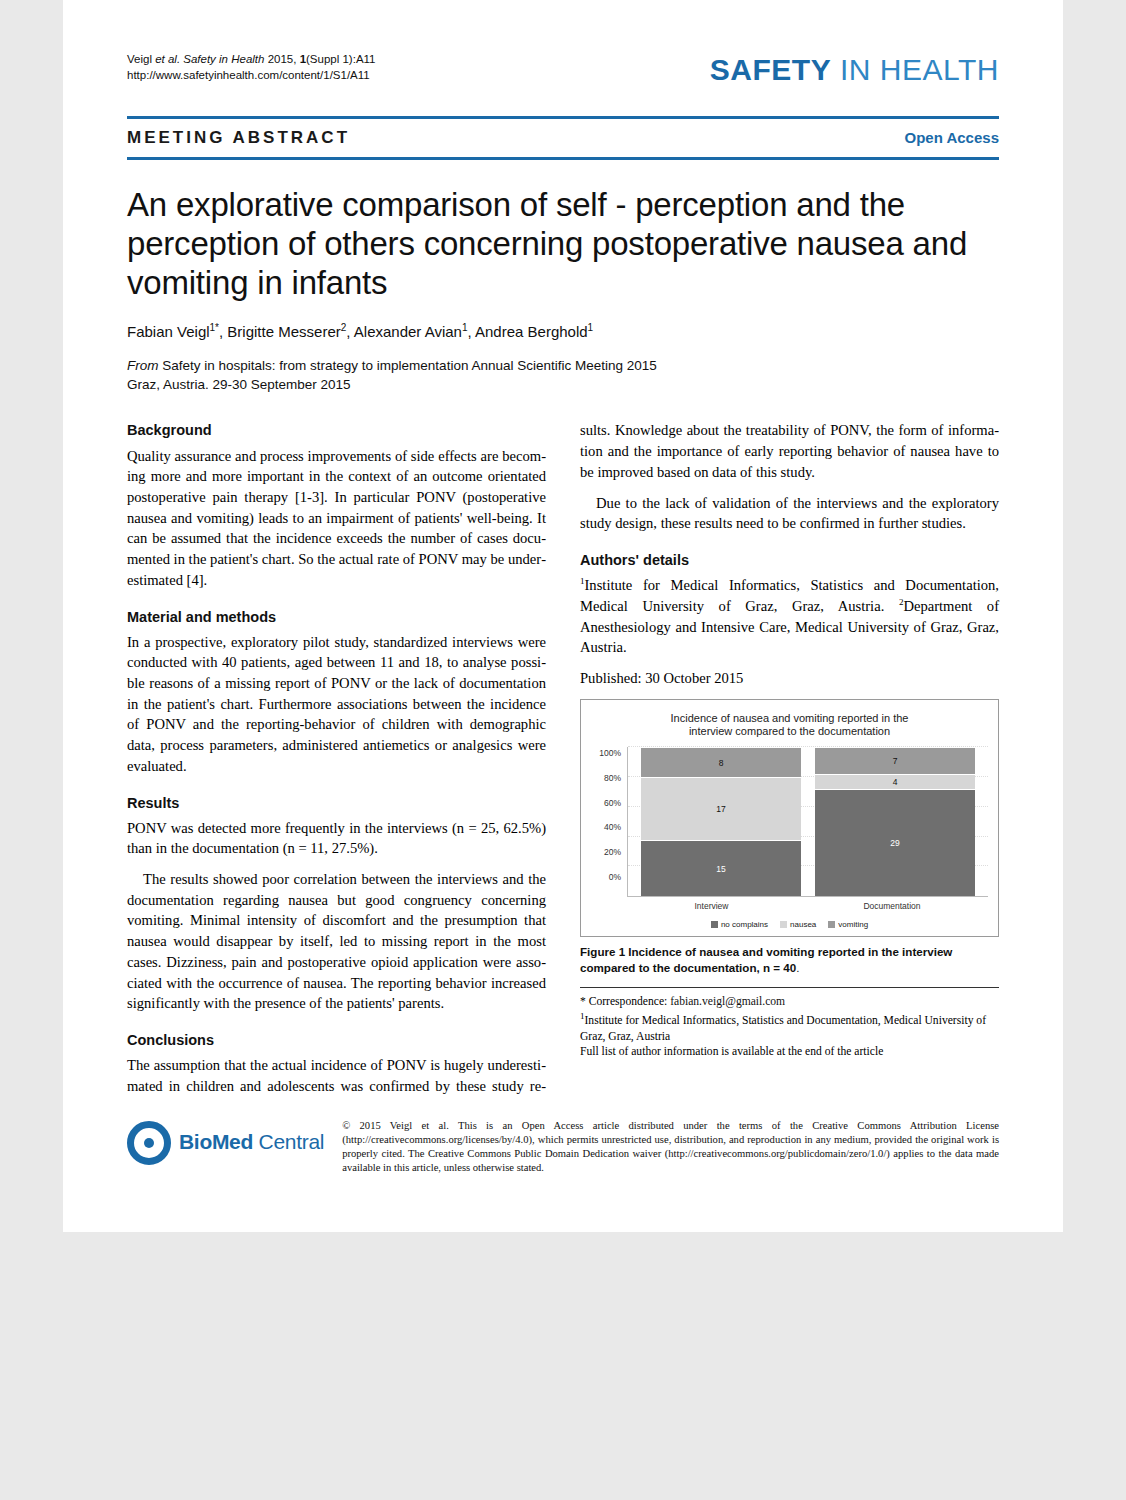Veigl et al. Safety in Health 2015, 1(Suppl 1):A11
http://www.safetyinhealth.com/content/1/S1/A11
SAFETY IN HEALTH
MEETING ABSTRACT
Open Access
An explorative comparison of self - perception and the perception of others concerning postoperative nausea and vomiting in infants
Fabian Veigl1*, Brigitte Messerer2, Alexander Avian1, Andrea Berghold1
From Safety in hospitals: from strategy to implementation Annual Scientific Meeting 2015
Graz, Austria. 29-30 September 2015
Background
Quality assurance and process improvements of side effects are becoming more and more important in the context of an outcome orientated postoperative pain therapy [1-3]. In particular PONV (postoperative nausea and vomiting) leads to an impairment of patients' well-being. It can be assumed that the incidence exceeds the number of cases documented in the patient's chart. So the actual rate of PONV may be underestimated [4].
Material and methods
In a prospective, exploratory pilot study, standardized interviews were conducted with 40 patients, aged between 11 and 18, to analyse possible reasons of a missing report of PONV or the lack of documentation in the patient's chart. Furthermore associations between the incidence of PONV and the reporting-behavior of children with demographic data, process parameters, administered antiemetics or analgesics were evaluated.
Results
PONV was detected more frequently in the interviews (n = 25, 62.5%) than in the documentation (n = 11, 27.5%).
The results showed poor correlation between the interviews and the documentation regarding nausea but good congruency concerning vomiting. Minimal intensity of discomfort and the presumption that nausea would disappear by itself, led to missing report in the most cases. Dizziness, pain and postoperative opioid application were associated with the occurrence of nausea. The reporting behavior increased significantly with the presence of the patients' parents.
Conclusions
The assumption that the actual incidence of PONV is hugely underestimated in children and adolescents was confirmed by these study results. Knowledge about the treatability of PONV, the form of information and the importance of early reporting behavior of nausea have to be improved based on data of this study.
Due to the lack of validation of the interviews and the exploratory study design, these results need to be confirmed in further studies.
Authors' details
1Institute for Medical Informatics, Statistics and Documentation, Medical University of Graz, Graz, Austria. 2Department of Anesthesiology and Intensive Care, Medical University of Graz, Graz, Austria.
Published: 30 October 2015
Incidence of nausea and vomiting reported in the
interview compared to the documentation
100%
80%
60%
40%
20%
0%
8
17
15
7
4
29
Interview
Documentation
no complains nausea vomiting
Figure 1 Incidence of nausea and vomiting reported in the interview compared to the documentation, n = 40.
* Correspondence: fabian.veigl@gmail.com
1Institute for Medical Informatics, Statistics and Documentation, Medical University of Graz, Graz, Austria
Full list of author information is available at the end of the article
BioMed Central
© 2015 Veigl et al. This is an Open Access article distributed under the terms of the Creative Commons Attribution License (http://creativecommons.org/licenses/by/4.0), which permits unrestricted use, distribution, and reproduction in any medium, provided the original work is properly cited. The Creative Commons Public Domain Dedication waiver (http://creativecommons.org/publicdomain/zero/1.0/) applies to the data made available in this article, unless otherwise stated.